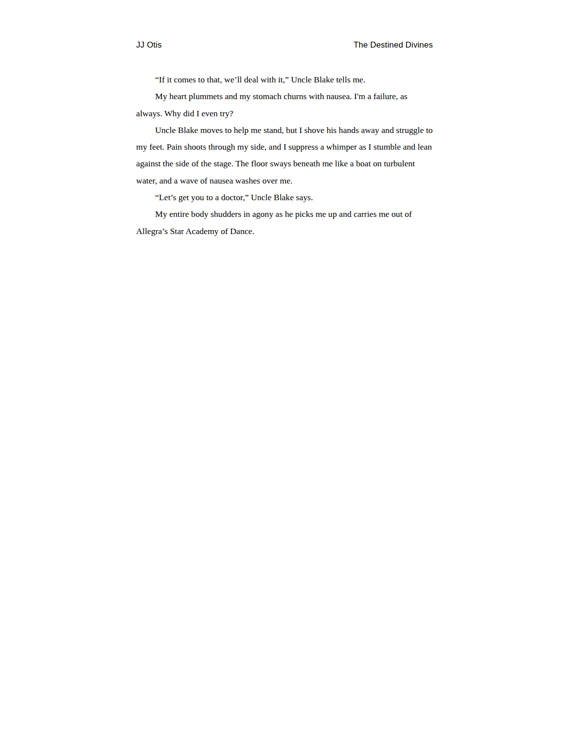JJ Otis The Destined Divines
“If it comes to that, we’ll deal with it,” Uncle Blake tells me.
My heart plummets and my stomach churns with nausea. I'm a failure, as always. Why did I even try?
Uncle Blake moves to help me stand, but I shove his hands away and struggle to my feet. Pain shoots through my side, and I suppress a whimper as I stumble and lean against the side of the stage. The floor sways beneath me like a boat on turbulent water, and a wave of nausea washes over me.
“Let’s get you to a doctor,” Uncle Blake says.
My entire body shudders in agony as he picks me up and carries me out of Allegra’s Star Academy of Dance.